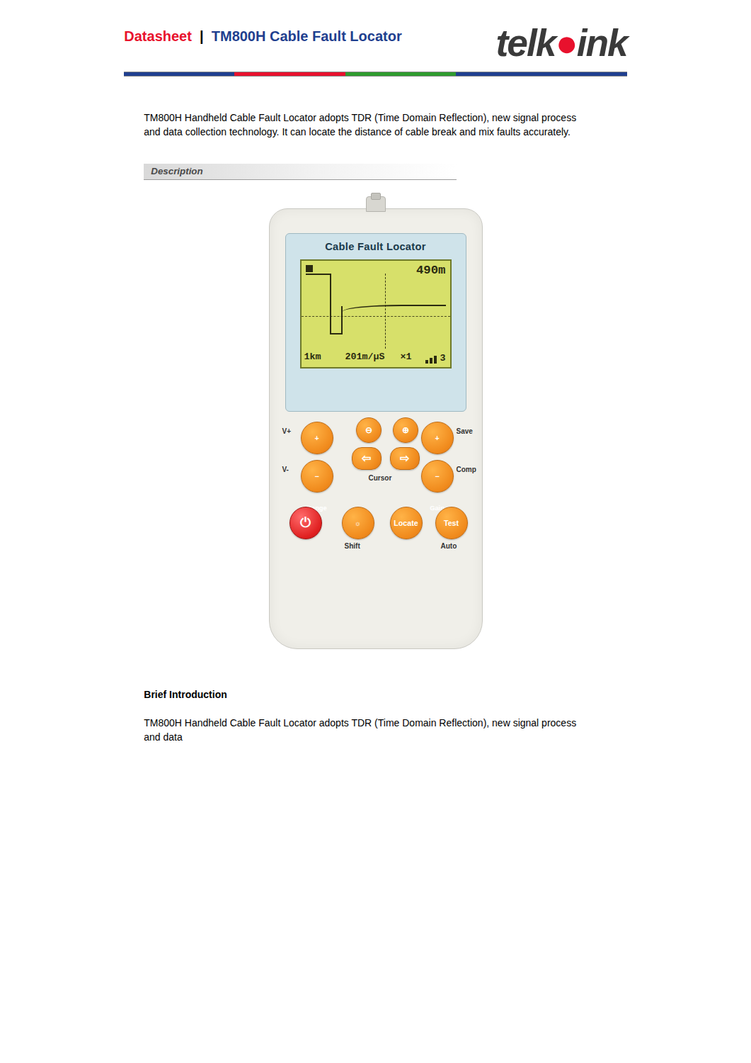Datasheet | TM800H Cable Fault Locator
telk●ink
TM800H Handheld Cable Fault Locator adopts TDR (Time Domain Reflection), new signal process and data collection technology. It can locate the distance of cable break and mix faults accurately.
Description
Cable Fault Locator
490m
1km 201m/µS ×1 3
V+
+
Range
V-
−
Range
⊖
⊕
⇦
⇨
Cursor
+
Gain
Save
−
Gain
Comp
⏻
☼
Shift
Locate
Test
Auto
Brief Introduction
TM800H Handheld Cable Fault Locator adopts TDR (Time Domain Reflection), new signal process and data